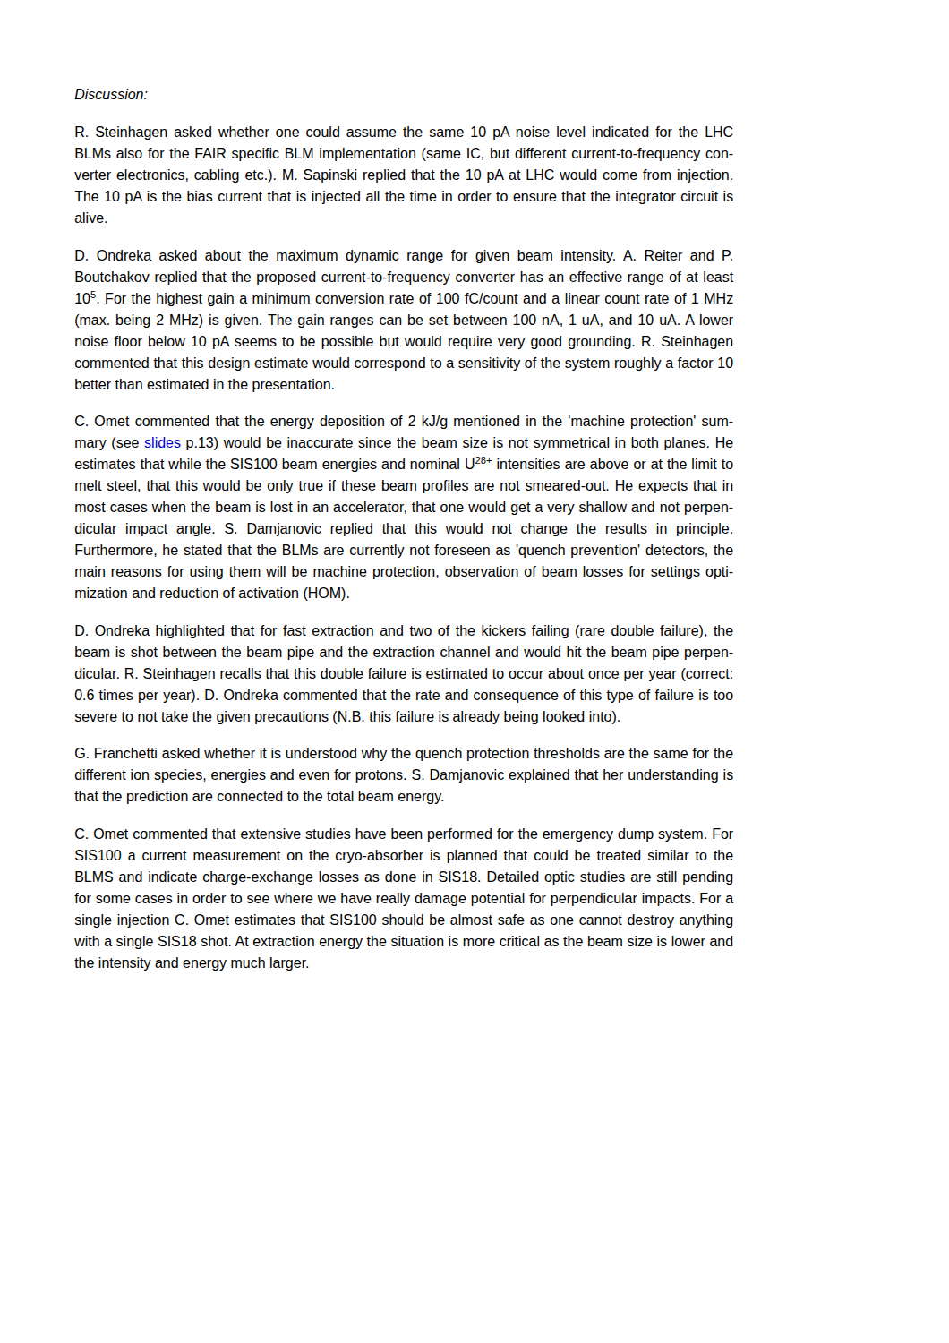Discussion:
R. Steinhagen asked whether one could assume the same 10 pA noise level indicated for the LHC BLMs also for the FAIR specific BLM implementation (same IC, but different current-to-frequency converter electronics, cabling etc.). M. Sapinski replied that the 10 pA at LHC would come from injection. The 10 pA is the bias current that is injected all the time in order to ensure that the integrator circuit is alive.
D. Ondreka asked about the maximum dynamic range for given beam intensity. A. Reiter and P. Boutchakov replied that the proposed current-to-frequency converter has an effective range of at least 105. For the highest gain a minimum conversion rate of 100 fC/count and a linear count rate of 1 MHz (max. being 2 MHz) is given. The gain ranges can be set between 100 nA, 1 uA, and 10 uA. A lower noise floor below 10 pA seems to be possible but would require very good grounding. R. Steinhagen commented that this design estimate would correspond to a sensitivity of the system roughly a factor 10 better than estimated in the presentation.
C. Omet commented that the energy deposition of 2 kJ/g mentioned in the 'machine protection' summary (see slides p.13) would be inaccurate since the beam size is not symmetrical in both planes. He estimates that while the SIS100 beam energies and nominal U28+ intensities are above or at the limit to melt steel, that this would be only true if these beam profiles are not smeared-out. He expects that in most cases when the beam is lost in an accelerator, that one would get a very shallow and not perpendicular impact angle. S. Damjanovic replied that this would not change the results in principle. Furthermore, he stated that the BLMs are currently not foreseen as 'quench prevention' detectors, the main reasons for using them will be machine protection, observation of beam losses for settings optimization and reduction of activation (HOM).
D. Ondreka highlighted that for fast extraction and two of the kickers failing (rare double failure), the beam is shot between the beam pipe and the extraction channel and would hit the beam pipe perpendicular. R. Steinhagen recalls that this double failure is estimated to occur about once per year (correct: 0.6 times per year). D. Ondreka commented that the rate and consequence of this type of failure is too severe to not take the given precautions (N.B. this failure is already being looked into).
G. Franchetti asked whether it is understood why the quench protection thresholds are the same for the different ion species, energies and even for protons. S. Damjanovic explained that her understanding is that the prediction are connected to the total beam energy.
C. Omet commented that extensive studies have been performed for the emergency dump system. For SIS100 a current measurement on the cryo-absorber is planned that could be treated similar to the BLMS and indicate charge-exchange losses as done in SIS18. Detailed optic studies are still pending for some cases in order to see where we have really damage potential for perpendicular impacts. For a single injection C. Omet estimates that SIS100 should be almost safe as one cannot destroy anything with a single SIS18 shot. At extraction energy the situation is more critical as the beam size is lower and the intensity and energy much larger.